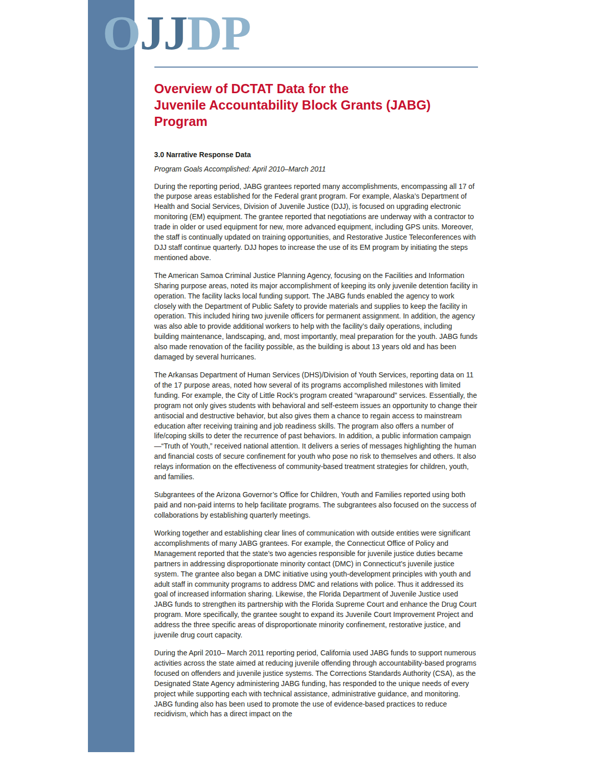OJJDP
Overview of DCTAT Data for the
Juvenile Accountability Block Grants (JABG) Program
3.0 Narrative Response Data
Program Goals Accomplished: April 2010–March 2011
During the reporting period, JABG grantees reported many accomplishments, encompassing all 17 of the purpose areas established for the Federal grant program. For example, Alaska’s Department of Health and Social Services, Division of Juvenile Justice (DJJ), is focused on upgrading electronic monitoring (EM) equipment. The grantee reported that negotiations are underway with a contractor to trade in older or used equipment for new, more advanced equipment, including GPS units. Moreover, the staff is continually updated on training opportunities, and Restorative Justice Teleconferences with DJJ staff continue quarterly. DJJ hopes to increase the use of its EM program by initiating the steps mentioned above.
The American Samoa Criminal Justice Planning Agency, focusing on the Facilities and Information Sharing purpose areas, noted its major accomplishment of keeping its only juvenile detention facility in operation. The facility lacks local funding support. The JABG funds enabled the agency to work closely with the Department of Public Safety to provide materials and supplies to keep the facility in operation. This included hiring two juvenile officers for permanent assignment. In addition, the agency was also able to provide additional workers to help with the facility’s daily operations, including building maintenance, landscaping, and, most importantly, meal preparation for the youth. JABG funds also made renovation of the facility possible, as the building is about 13 years old and has been damaged by several hurricanes.
The Arkansas Department of Human Services (DHS)/Division of Youth Services, reporting data on 11 of the 17 purpose areas, noted how several of its programs accomplished milestones with limited funding. For example, the City of Little Rock’s program created “wraparound” services. Essentially, the program not only gives students with behavioral and self-esteem issues an opportunity to change their antisocial and destructive behavior, but also gives them a chance to regain access to mainstream education after receiving training and job readiness skills. The program also offers a number of life/coping skills to deter the recurrence of past behaviors. In addition, a public information campaign—“Truth of Youth,” received national attention. It delivers a series of messages highlighting the human and financial costs of secure confinement for youth who pose no risk to themselves and others. It also relays information on the effectiveness of community-based treatment strategies for children, youth, and families.
Subgrantees of the Arizona Governor’s Office for Children, Youth and Families reported using both paid and non-paid interns to help facilitate programs. The subgrantees also focused on the success of collaborations by establishing quarterly meetings.
Working together and establishing clear lines of communication with outside entities were significant accomplishments of many JABG grantees. For example, the Connecticut Office of Policy and Management reported that the state’s two agencies responsible for juvenile justice duties became partners in addressing disproportionate minority contact (DMC) in Connecticut’s juvenile justice system. The grantee also began a DMC initiative using youth-development principles with youth and adult staff in community programs to address DMC and relations with police. Thus it addressed its goal of increased information sharing. Likewise, the Florida Department of Juvenile Justice used JABG funds to strengthen its partnership with the Florida Supreme Court and enhance the Drug Court program. More specifically, the grantee sought to expand its Juvenile Court Improvement Project and address the three specific areas of disproportionate minority confinement, restorative justice, and juvenile drug court capacity.
During the April 2010– March 2011 reporting period, California used JABG funds to support numerous activities across the state aimed at reducing juvenile offending through accountability-based programs focused on offenders and juvenile justice systems. The Corrections Standards Authority (CSA), as the Designated State Agency administering JABG funding, has responded to the unique needs of every project while supporting each with technical assistance, administrative guidance, and monitoring. JABG funding also has been used to promote the use of evidence-based practices to reduce recidivism, which has a direct impact on the